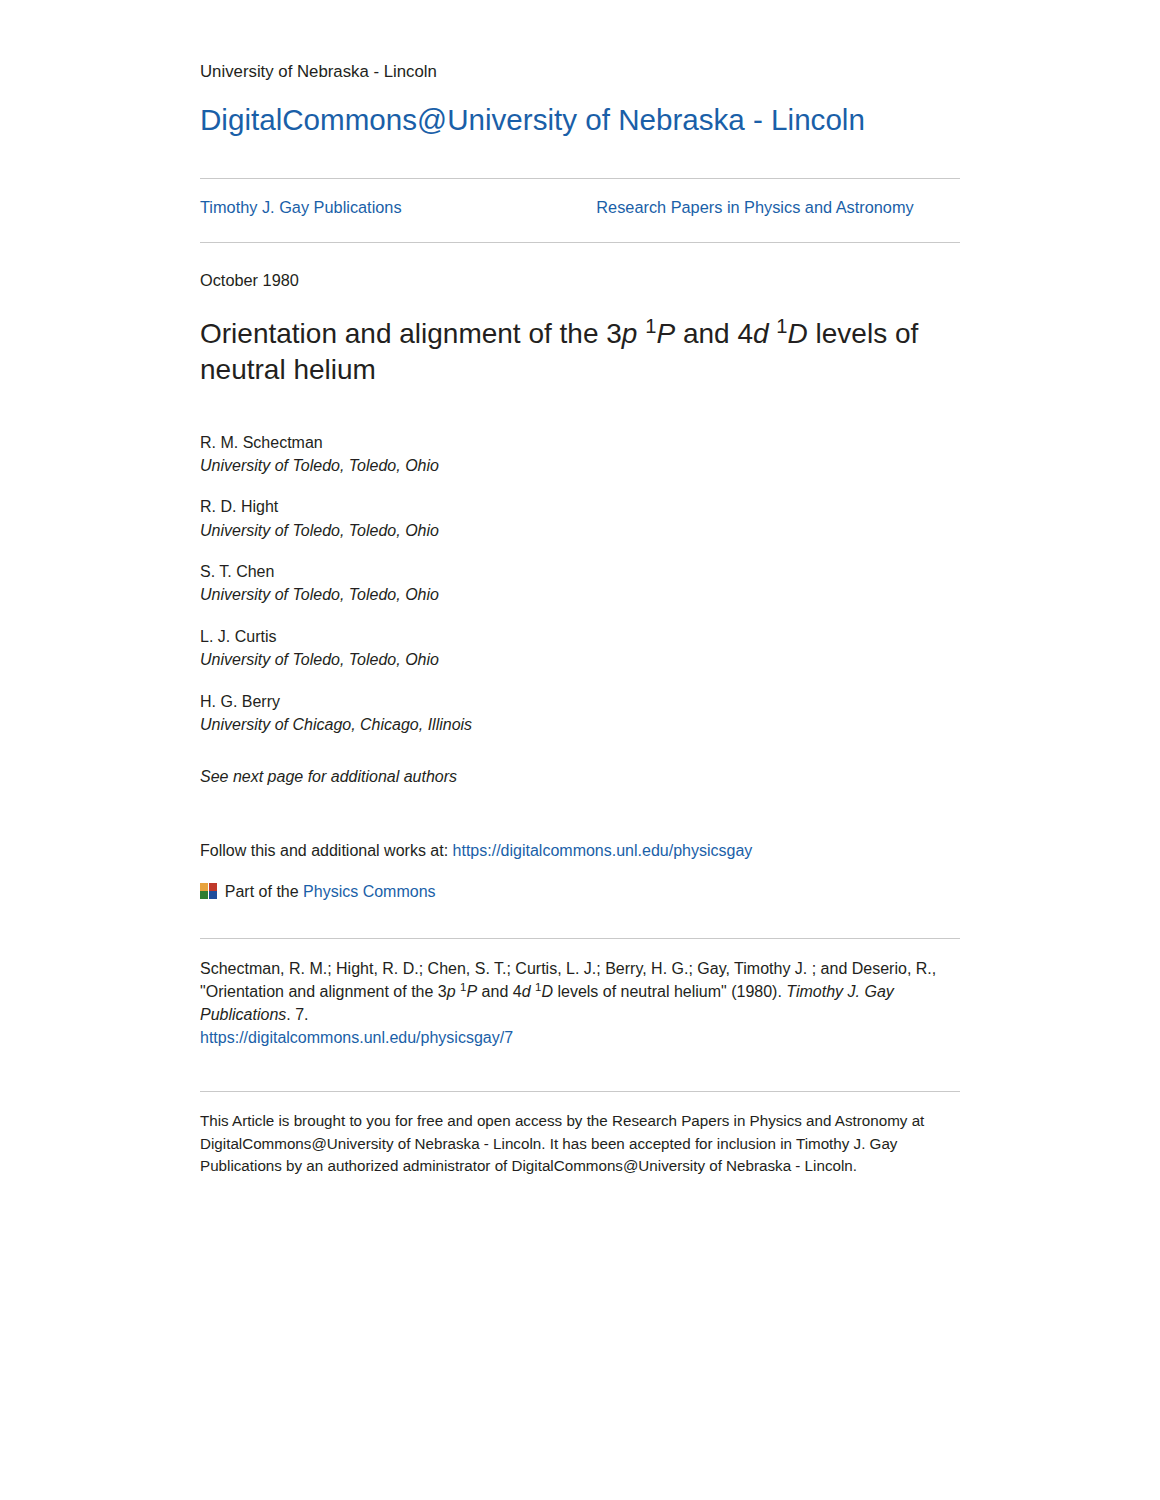University of Nebraska - Lincoln
DigitalCommons@University of Nebraska - Lincoln
Timothy J. Gay Publications
Research Papers in Physics and Astronomy
October 1980
Orientation and alignment of the 3p 1P and 4d 1D levels of neutral helium
R. M. Schectman University of Toledo, Toledo, Ohio
R. D. Hight University of Toledo, Toledo, Ohio
S. T. Chen University of Toledo, Toledo, Ohio
L. J. Curtis University of Toledo, Toledo, Ohio
H. G. Berry University of Chicago, Chicago, Illinois
See next page for additional authors
Follow this and additional works at: https://digitalcommons.unl.edu/physicsgay
Part of the Physics Commons
Schectman, R. M.; Hight, R. D.; Chen, S. T.; Curtis, L. J.; Berry, H. G.; Gay, Timothy J. ; and Deserio, R., "Orientation and alignment of the 3p 1P and 4d 1D levels of neutral helium" (1980). Timothy J. Gay Publications. 7.
https://digitalcommons.unl.edu/physicsgay/7
This Article is brought to you for free and open access by the Research Papers in Physics and Astronomy at DigitalCommons@University of Nebraska - Lincoln. It has been accepted for inclusion in Timothy J. Gay Publications by an authorized administrator of DigitalCommons@University of Nebraska - Lincoln.